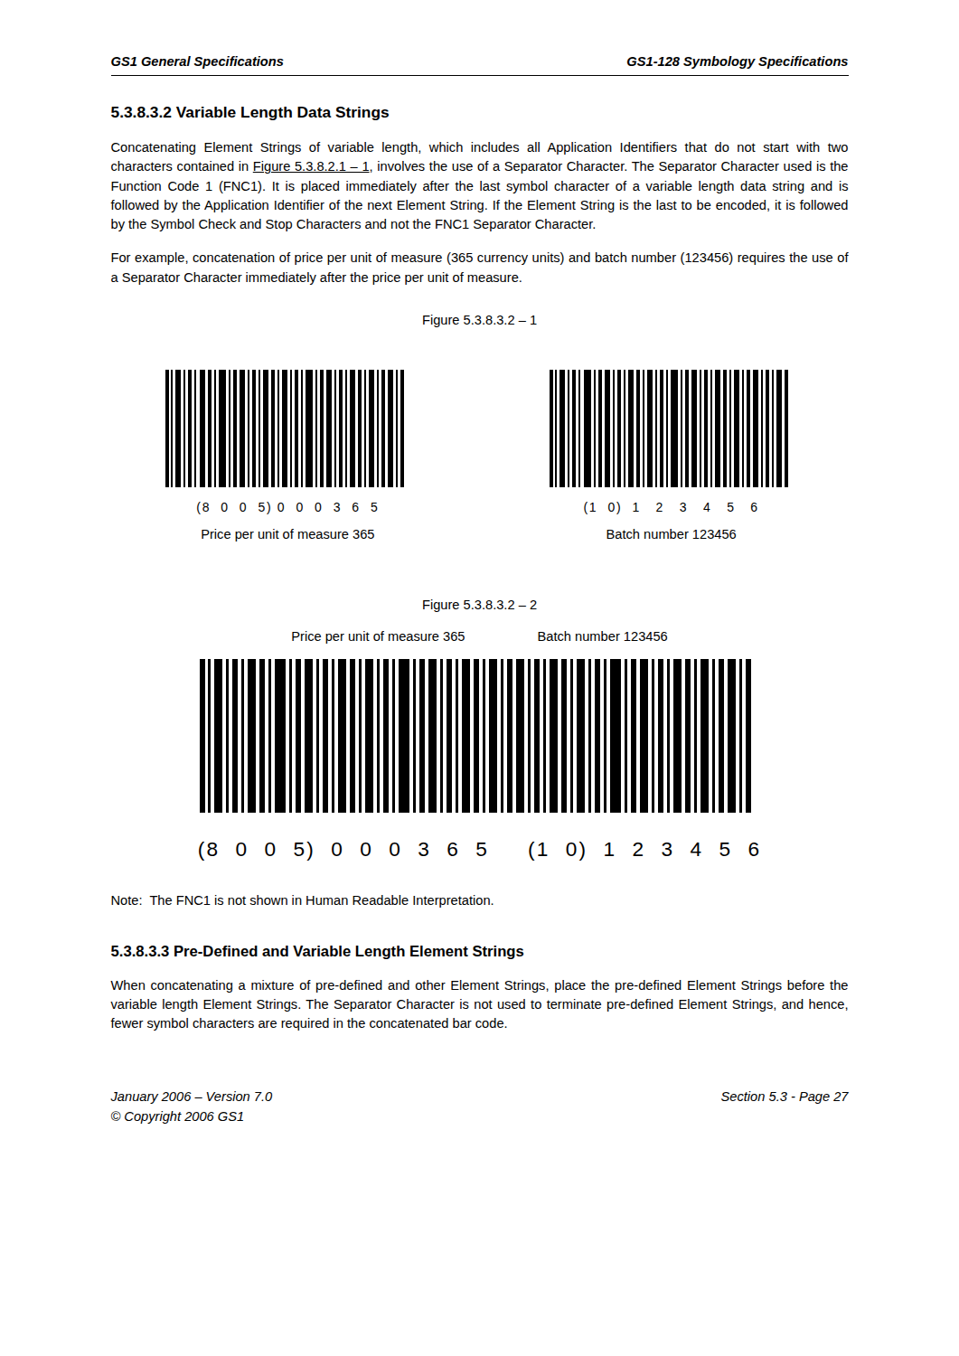GS1 General Specifications GS1-128 Symbology Specifications
5.3.8.3.2 Variable Length Data Strings
Concatenating Element Strings of variable length, which includes all Application Identifiers that do not start with two characters contained in Figure 5.3.8.2.1 – 1, involves the use of a Separator Character. The Separator Character used is the Function Code 1 (FNC1). It is placed immediately after the last symbol character of a variable length data string and is followed by the Application Identifier of the next Element String. If the Element String is the last to be encoded, it is followed by the Symbol Check and Stop Characters and not the FNC1 Separator Character.
For example, concatenation of price per unit of measure (365 currency units) and batch number (123456) requires the use of a Separator Character immediately after the price per unit of measure.
Figure 5.3.8.3.2 – 1
(8 0 0 5) 0 0 0 3 6 5
Price per unit of measure 365
(1 0) 1 2 3 4 5 6
Batch number 123456
Figure 5.3.8.3.2 – 2
Price per unit of measure 365 Batch number 123456
(8 0 0 5) 0 0 0 3 6 5 (1 0) 1 2 3 4 5 6
Note: The FNC1 is not shown in Human Readable Interpretation.
5.3.8.3.3 Pre-Defined and Variable Length Element Strings
When concatenating a mixture of pre-defined and other Element Strings, place the pre-defined Element Strings before the variable length Element Strings. The Separator Character is not used to terminate pre-defined Element Strings, and hence, fewer symbol characters are required in the concatenated bar code.
January 2006 – Version 7.0
© Copyright 2006 GS1
Section 5.3 - Page 27